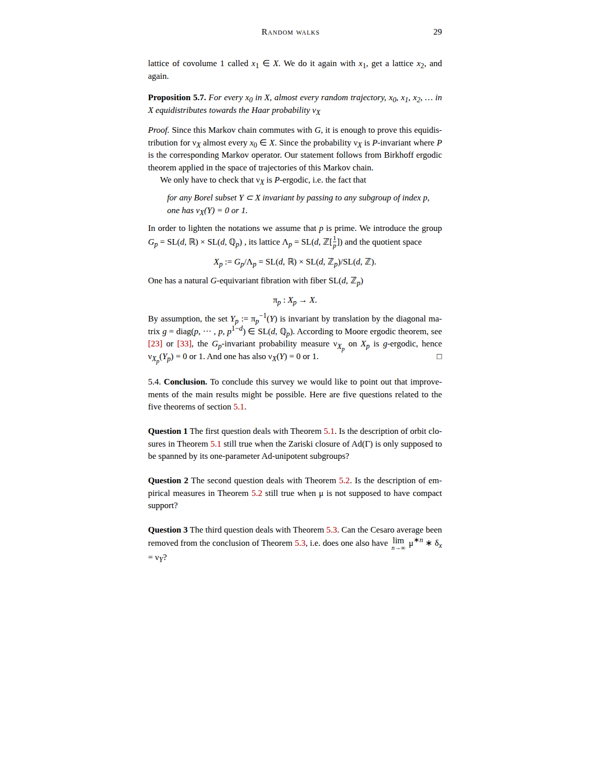Random walks 29
lattice of covolume 1 called x1 ∈ X. We do it again with x1, get a lattice x2, and again.
Proposition 5.7. For every x0 in X, almost every random trajectory, x0, x1, x2, … in X equidistributes towards the Haar probability νX
Proof. Since this Markov chain commutes with G, it is enough to prove this equidistribution for νX almost every x0 ∈ X. Since the probability νX is P-invariant where P is the corresponding Markov operator. Our statement follows from Birkhoff ergodic theorem applied in the space of trajectories of this Markov chain.
We only have to check that νX is P-ergodic, i.e. the fact that
for any Borel subset Y ⊂ X invariant by passing to any subgroup of index p, one has νX(Y) = 0 or 1.
In order to lighten the notations we assume that p is prime. We introduce the group Gp = SL(d, ℝ) × SL(d, ℚp) , its lattice Λp = SL(d, ℤ[1 p]) and the quotient space
Xp := Gp/Λp = SL(d, ℝ) × SL(d, ℤp)/SL(d, ℤ).
One has a natural G-equivariant fibration with fiber SL(d, ℤp)
πp : Xp → X.
By assumption, the set Yp := πp−1(Y) is invariant by translation by the diagonal matrix g = diag(p, ··· , p, p1−d) ∈ SL(d, ℚp). According to Moore ergodic theorem, see [23] or [33], the Gp-invariant probability measure νXp on Xp is g-ergodic, hence νXp(Yp) = 0 or 1. And one has also νX(Y) = 0 or 1. □
5.4. Conclusion. To conclude this survey we would like to point out that improvements of the main results might be possible. Here are five questions related to the five theorems of section 5.1.
Question 1 The first question deals with Theorem 5.1. Is the description of orbit closures in Theorem 5.1 still true when the Zariski closure of Ad(Γ) is only supposed to be spanned by its one-parameter Ad-unipotent subgroups?
Question 2 The second question deals with Theorem 5.2. Is the description of empirical measures in Theorem 5.2 still true when μ is not supposed to have compact support?
Question 3 The third question deals with Theorem 5.3. Can the Cesaro average been removed from the conclusion of Theorem 5.3, i.e. does one also have lim n→∞ μ∗n ∗ δx = νY?